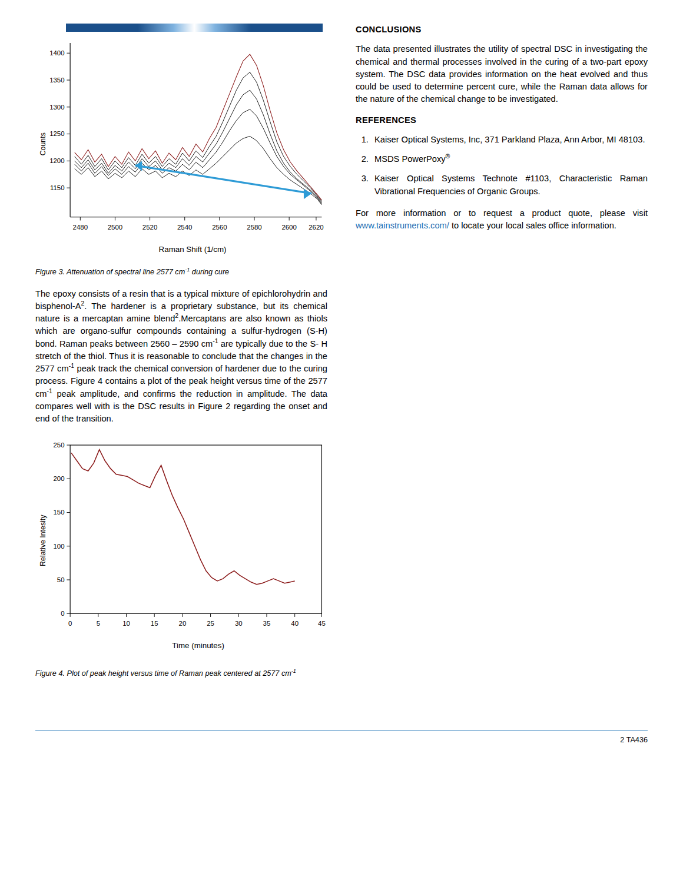Counts Raman Shift (1/cm) 1400 1350 1300 1250 1200 1150 2480 2500 2520 2540 2560 2580 2600 2620
Figure 3. Attenuation of spectral line 2577 cm-1 during cure
The epoxy consists of a resin that is a typical mixture of epichlorohydrin and bisphenol-A2. The hardener is a proprietary substance, but its chemical nature is a mercaptan amine blend2.Mercaptans are also known as thiols which are organo-sulfur compounds containing a sulfur-hydrogen (S-H) bond. Raman peaks between 2560 – 2590 cm-1 are typically due to the S- H stretch of the thiol. Thus it is reasonable to conclude that the changes in the 2577 cm-1 peak track the chemical conversion of hardener due to the curing process. Figure 4 contains a plot of the peak height versus time of the 2577 cm-1 peak amplitude, and confirms the reduction in amplitude. The data compares well with is the DSC results in Figure 2 regarding the onset and end of the transition.
Relative Intesity Time (minutes) 250 200 150 100 50 0 0 5 10 15 20 25 30 35 40 45
Figure 4. Plot of peak height versus time of Raman peak centered at 2577 cm-1
Conclusions
The data presented illustrates the utility of spectral DSC in investigating the chemical and thermal processes involved in the curing of a two-part epoxy system. The DSC data provides information on the heat evolved and thus could be used to determine percent cure, while the Raman data allows for the nature of the chemical change to be investigated.
References
Kaiser Optical Systems, Inc, 371 Parkland Plaza, Ann Arbor, MI 48103.
MSDS PowerPoxy®
Kaiser Optical Systems Technote #1103, Characteristic Raman Vibrational Frequencies of Organic Groups.
For more information or to request a product quote, please visit www.tainstruments.com/ to locate your local sales office information.
2 TA436